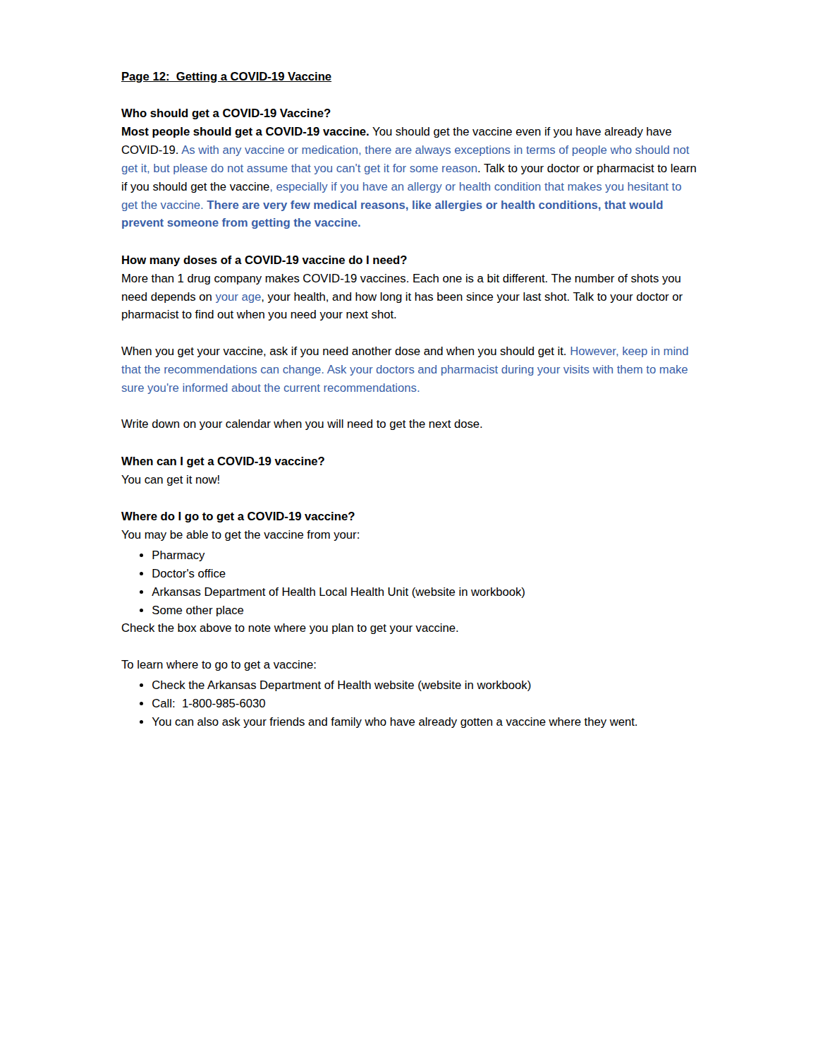Page 12: Getting a COVID-19 Vaccine
Who should get a COVID-19 Vaccine?
Most people should get a COVID-19 vaccine. You should get the vaccine even if you have already have COVID-19. As with any vaccine or medication, there are always exceptions in terms of people who should not get it, but please do not assume that you can't get it for some reason. Talk to your doctor or pharmacist to learn if you should get the vaccine, especially if you have an allergy or health condition that makes you hesitant to get the vaccine. There are very few medical reasons, like allergies or health conditions, that would prevent someone from getting the vaccine.
How many doses of a COVID-19 vaccine do I need?
More than 1 drug company makes COVID-19 vaccines. Each one is a bit different. The number of shots you need depends on your age, your health, and how long it has been since your last shot. Talk to your doctor or pharmacist to find out when you need your next shot.
When you get your vaccine, ask if you need another dose and when you should get it. However, keep in mind that the recommendations can change. Ask your doctors and pharmacist during your visits with them to make sure you're informed about the current recommendations.
Write down on your calendar when you will need to get the next dose.
When can I get a COVID-19 vaccine?
You can get it now!
Where do I go to get a COVID-19 vaccine?
You may be able to get the vaccine from your:
Pharmacy
Doctor's office
Arkansas Department of Health Local Health Unit (website in workbook)
Some other place
Check the box above to note where you plan to get your vaccine.
To learn where to go to get a vaccine:
Check the Arkansas Department of Health website (website in workbook)
Call: 1-800-985-6030
You can also ask your friends and family who have already gotten a vaccine where they went.